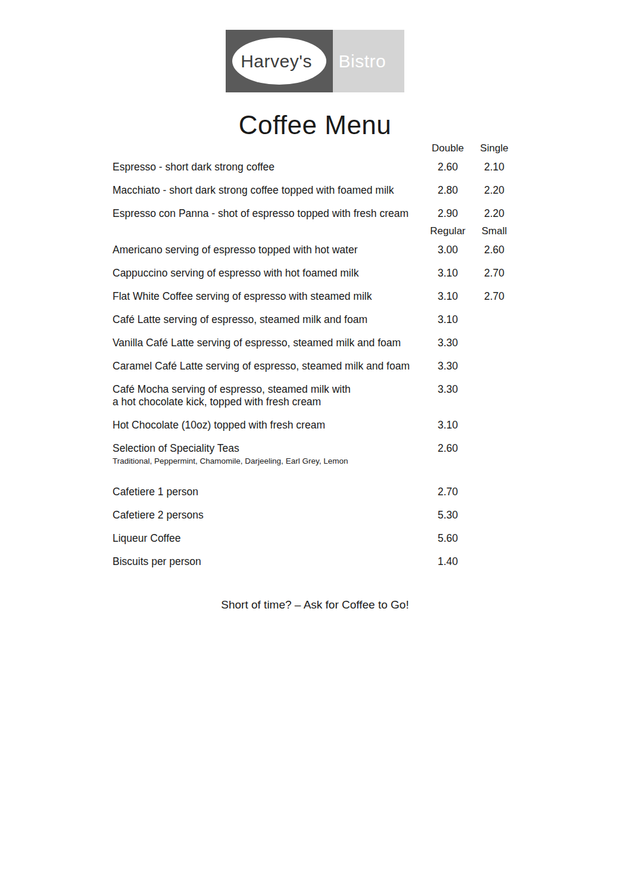Harvey's
Bistro
Coffee Menu
| | Double | Single |
| Espresso - short dark strong coffee | 2.60 | 2.10 |
| Macchiato - short dark strong coffee topped with foamed milk | 2.80 | 2.20 |
| Espresso con Panna - shot of espresso topped with fresh cream | 2.90 | 2.20 |
| | Regular | Small |
| Americano serving of espresso topped with hot water | 3.00 | 2.60 |
| Cappuccino serving of espresso with hot foamed milk | 3.10 | 2.70 |
| Flat White Coffee serving of espresso with steamed milk | 3.10 | 2.70 |
| Café Latte serving of espresso, steamed milk and foam | 3.10 | |
| Vanilla Café Latte serving of espresso, steamed milk and foam | 3.30 | |
| Caramel Café Latte serving of espresso, steamed milk and foam | 3.30 | |
| Café Mocha serving of espresso, steamed milk with a hot chocolate kick, topped with fresh cream | 3.30 | |
| Hot Chocolate (10oz) topped with fresh cream | 3.10 | |
| Selection of Speciality Teas Traditional, Peppermint, Chamomile, Darjeeling, Earl Grey, Lemon | 2.60 | |
| Cafetiere 1 person | 2.70 | |
| Cafetiere 2 persons | 5.30 | |
| Liqueur Coffee | 5.60 | |
| Biscuits per person | 1.40 | |
Short of time? – Ask for Coffee to Go!